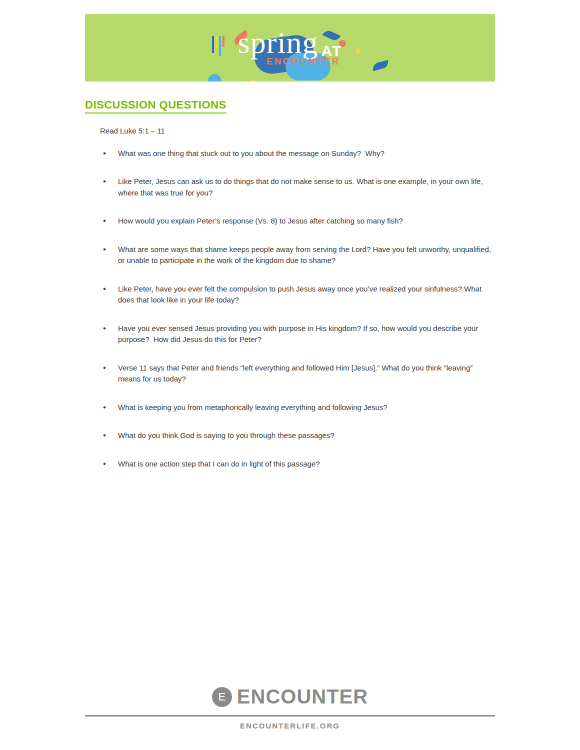spring AT ENCOUNTER
Discussion Questions
Read Luke 5:1 – 11
What was one thing that stuck out to you about the message on Sunday? Why?
Like Peter, Jesus can ask us to do things that do not make sense to us. What is one example, in your own life, where that was true for you?
How would you explain Peter’s response (Vs. 8) to Jesus after catching so many fish?
What are some ways that shame keeps people away from serving the Lord? Have you felt unworthy, unqualified, or unable to participate in the work of the kingdom due to shame?
Like Peter, have you ever felt the compulsion to push Jesus away once you’ve realized your sinfulness? What does that look like in your life today?
Have you ever sensed Jesus providing you with purpose in His kingdom? If so, how would you describe your purpose? How did Jesus do this for Peter?
Verse 11 says that Peter and friends “left everything and followed Him [Jesus].” What do you think “leaving” means for us today?
What is keeping you from metaphorically leaving everything and following Jesus?
What do you think God is saying to you through these passages?
What is one action step that I can do in light of this passage?
E Encounter
ENCOUNTERLIFE.ORG